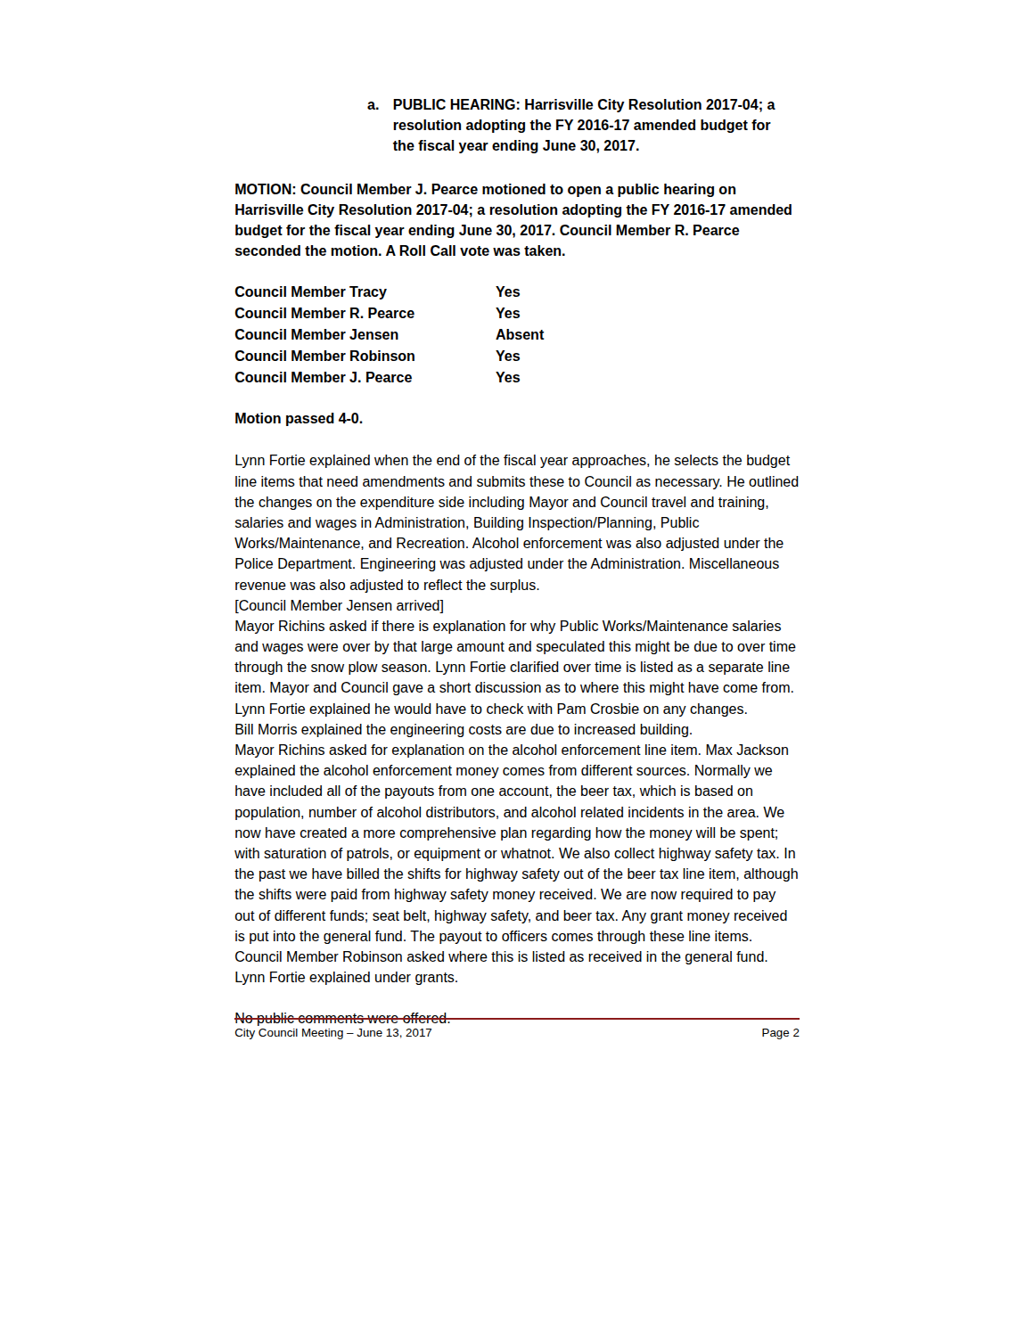a. PUBLIC HEARING: Harrisville City Resolution 2017-04; a resolution adopting the FY 2016-17 amended budget for the fiscal year ending June 30, 2017.
MOTION: Council Member J. Pearce motioned to open a public hearing on Harrisville City Resolution 2017-04; a resolution adopting the FY 2016-17 amended budget for the fiscal year ending June 30, 2017. Council Member R. Pearce seconded the motion. A Roll Call vote was taken.
| Council Member Tracy | Yes |
| Council Member R. Pearce | Yes |
| Council Member Jensen | Absent |
| Council Member Robinson | Yes |
| Council Member J. Pearce | Yes |
Motion passed 4-0.
Lynn Fortie explained when the end of the fiscal year approaches, he selects the budget line items that need amendments and submits these to Council as necessary. He outlined the changes on the expenditure side including Mayor and Council travel and training, salaries and wages in Administration, Building Inspection/Planning, Public Works/Maintenance, and Recreation. Alcohol enforcement was also adjusted under the Police Department. Engineering was adjusted under the Administration. Miscellaneous revenue was also adjusted to reflect the surplus.
[Council Member Jensen arrived]
Mayor Richins asked if there is explanation for why Public Works/Maintenance salaries and wages were over by that large amount and speculated this might be due to over time through the snow plow season. Lynn Fortie clarified over time is listed as a separate line item. Mayor and Council gave a short discussion as to where this might have come from. Lynn Fortie explained he would have to check with Pam Crosbie on any changes.
Bill Morris explained the engineering costs are due to increased building.
Mayor Richins asked for explanation on the alcohol enforcement line item. Max Jackson explained the alcohol enforcement money comes from different sources. Normally we have included all of the payouts from one account, the beer tax, which is based on population, number of alcohol distributors, and alcohol related incidents in the area. We now have created a more comprehensive plan regarding how the money will be spent; with saturation of patrols, or equipment or whatnot. We also collect highway safety tax. In the past we have billed the shifts for highway safety out of the beer tax line item, although the shifts were paid from highway safety money received. We are now required to pay out of different funds; seat belt, highway safety, and beer tax. Any grant money received is put into the general fund. The payout to officers comes through these line items. Council Member Robinson asked where this is listed as received in the general fund. Lynn Fortie explained under grants.
No public comments were offered.
City Council Meeting – June 13, 2017 Page 2